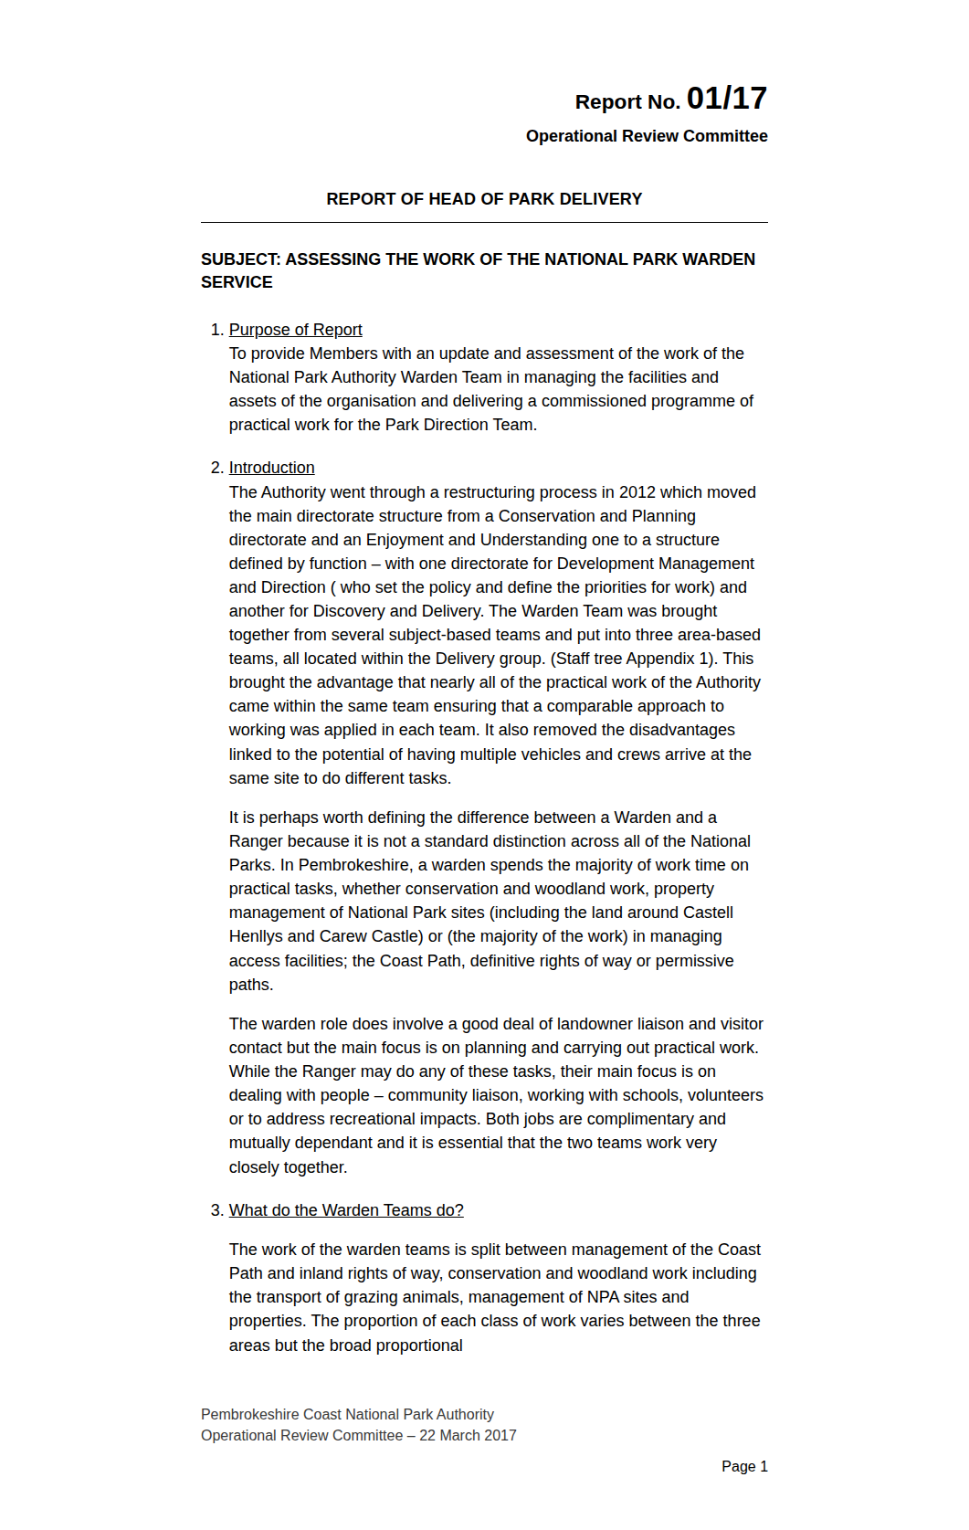Report No. 01/17
Operational Review Committee
REPORT OF HEAD OF PARK DELIVERY
SUBJECT: ASSESSING THE WORK OF THE NATIONAL PARK WARDEN SERVICE
Purpose of Report
To provide Members with an update and assessment of the work of the National Park Authority Warden Team in managing the facilities and assets of the organisation and delivering a commissioned programme of practical work for the Park Direction Team.
Introduction
The Authority went through a restructuring process in 2012 which moved the main directorate structure from a Conservation and Planning directorate and an Enjoyment and Understanding one to a structure defined by function – with one directorate for Development Management and Direction ( who set the policy and define the priorities for work) and another for Discovery and Delivery. The Warden Team was brought together from several subject-based teams and put into three area-based teams, all located within the Delivery group. (Staff tree Appendix 1). This brought the advantage that nearly all of the practical work of the Authority came within the same team ensuring that a comparable approach to working was applied in each team. It also removed the disadvantages linked to the potential of having multiple vehicles and crews arrive at the same site to do different tasks.
It is perhaps worth defining the difference between a Warden and a Ranger because it is not a standard distinction across all of the National Parks. In Pembrokeshire, a warden spends the majority of work time on practical tasks, whether conservation and woodland work, property management of National Park sites (including the land around Castell Henllys and Carew Castle) or (the majority of the work) in managing access facilities; the Coast Path, definitive rights of way or permissive paths.
The warden role does involve a good deal of landowner liaison and visitor contact but the main focus is on planning and carrying out practical work. While the Ranger may do any of these tasks, their main focus is on dealing with people – community liaison, working with schools, volunteers or to address recreational impacts. Both jobs are complimentary and mutually dependant and it is essential that the two teams work very closely together.
What do the Warden Teams do?
The work of the warden teams is split between management of the Coast Path and inland rights of way, conservation and woodland work including the transport of grazing animals, management of NPA sites and properties. The proportion of each class of work varies between the three areas but the broad proportional
Pembrokeshire Coast National Park Authority
Operational Review Committee – 22 March 2017
Page 1